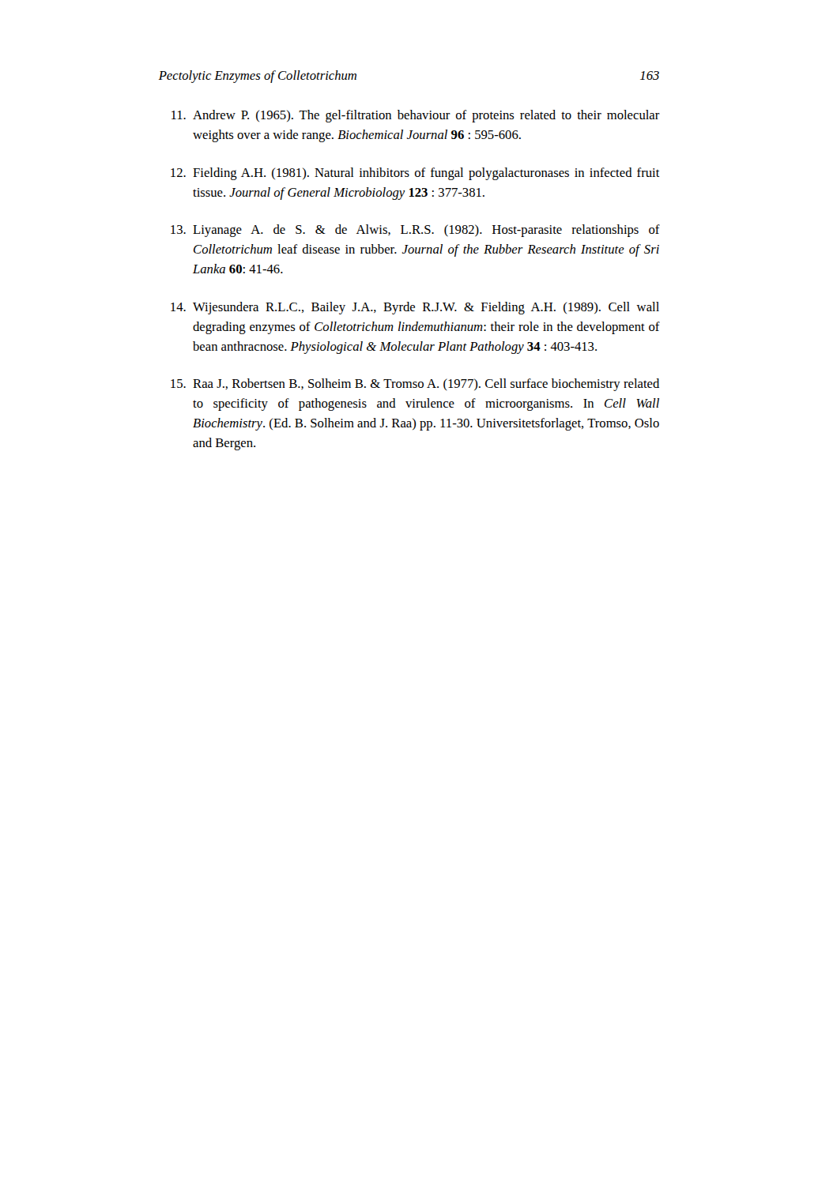Pectolytic Enzymes of Colletotrichum 163
11. Andrew P. (1965). The gel-filtration behaviour of proteins related to their molecular weights over a wide range. Biochemical Journal 96 : 595-606.
12. Fielding A.H. (1981). Natural inhibitors of fungal polygalacturonases in infected fruit tissue. Journal of General Microbiology 123 : 377-381.
13. Liyanage A. de S. & de Alwis, L.R.S. (1982). Host-parasite relationships of Colletotrichum leaf disease in rubber. Journal of the Rubber Research Institute of Sri Lanka 60: 41-46.
14. Wijesundera R.L.C., Bailey J.A., Byrde R.J.W. & Fielding A.H. (1989). Cell wall degrading enzymes of Colletotrichum lindemuthianum: their role in the development of bean anthracnose. Physiological & Molecular Plant Pathology 34 : 403-413.
15. Raa J., Robertsen B., Solheim B. & Tromso A. (1977). Cell surface biochemistry related to specificity of pathogenesis and virulence of microorganisms. In Cell Wall Biochemistry. (Ed. B. Solheim and J. Raa) pp. 11-30. Universitetsforlaget, Tromso, Oslo and Bergen.